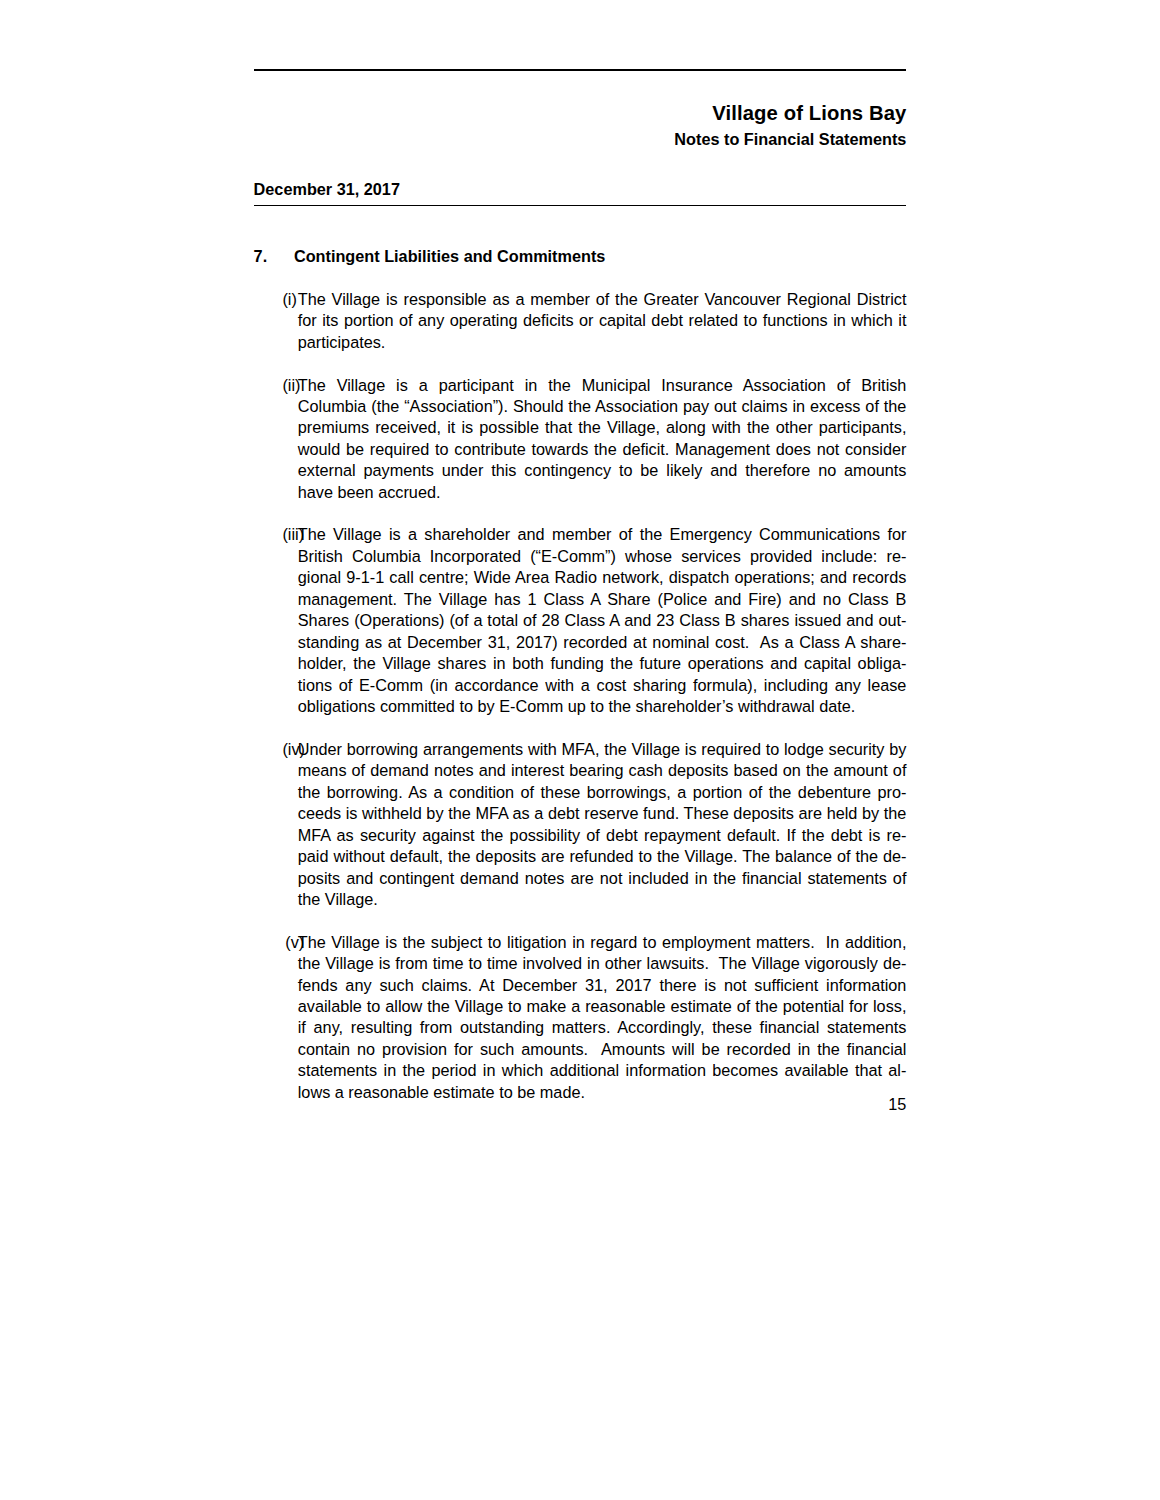Village of Lions Bay
Notes to Financial Statements
December 31, 2017
7. Contingent Liabilities and Commitments
(i)
The Village is responsible as a member of the Greater Vancouver Regional District for its portion of any operating deficits or capital debt related to functions in which it participates.
(ii)
The Village is a participant in the Municipal Insurance Association of British Columbia (the “Association”). Should the Association pay out claims in excess of the premiums received, it is possible that the Village, along with the other participants, would be required to contribute towards the deficit. Management does not consider external payments under this contingency to be likely and therefore no amounts have been accrued.
(iii)
The Village is a shareholder and member of the Emergency Communications for British Columbia Incorporated (“E-Comm”) whose services provided include: regional 9-1-1 call centre; Wide Area Radio network, dispatch operations; and records management. The Village has 1 Class A Share (Police and Fire) and no Class B Shares (Operations) (of a total of 28 Class A and 23 Class B shares issued and outstanding as at December 31, 2017) recorded at nominal cost. As a Class A shareholder, the Village shares in both funding the future operations and capital obligations of E-Comm (in accordance with a cost sharing formula), including any lease obligations committed to by E-Comm up to the shareholder’s withdrawal date.
(iv)
Under borrowing arrangements with MFA, the Village is required to lodge security by means of demand notes and interest bearing cash deposits based on the amount of the borrowing. As a condition of these borrowings, a portion of the debenture proceeds is withheld by the MFA as a debt reserve fund. These deposits are held by the MFA as security against the possibility of debt repayment default. If the debt is repaid without default, the deposits are refunded to the Village. The balance of the deposits and contingent demand notes are not included in the financial statements of the Village.
(v)
The Village is the subject to litigation in regard to employment matters. In addition, the Village is from time to time involved in other lawsuits. The Village vigorously defends any such claims. At December 31, 2017 there is not sufficient information available to allow the Village to make a reasonable estimate of the potential for loss, if any, resulting from outstanding matters. Accordingly, these financial statements contain no provision for such amounts. Amounts will be recorded in the financial statements in the period in which additional information becomes available that allows a reasonable estimate to be made.
15